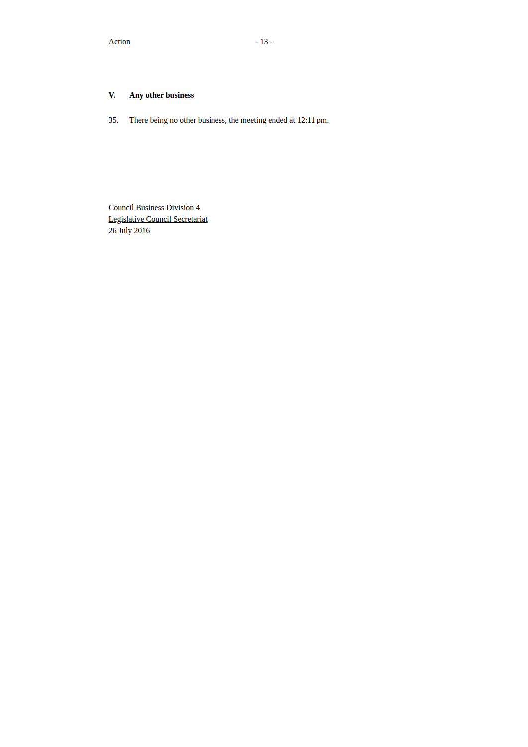Action
- 13 -
V. Any other business
35. There being no other business, the meeting ended at 12:11 pm.
Council Business Division 4
Legislative Council Secretariat
26 July 2016